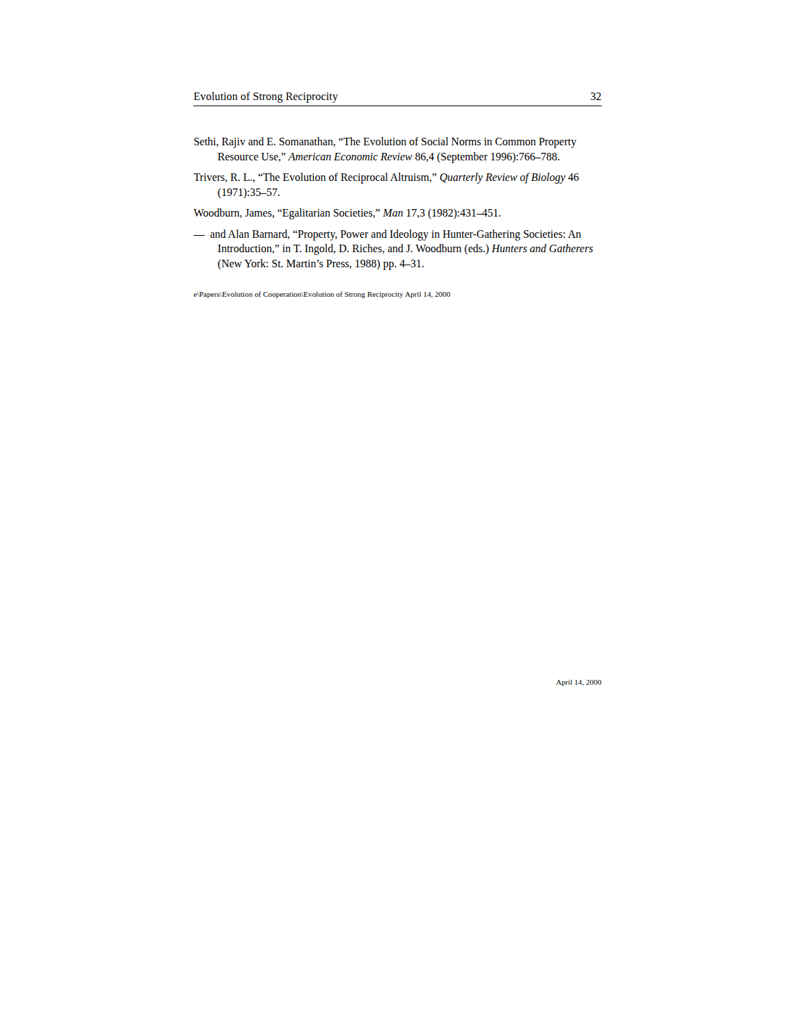Evolution of Strong Reciprocity 32
Sethi, Rajiv and E. Somanathan, “The Evolution of Social Norms in Common Property Resource Use,” American Economic Review 86,4 (September 1996):766–788.
Trivers, R. L., “The Evolution of Reciprocal Altruism,” Quarterly Review of Biology 46 (1971):35–57.
Woodburn, James, “Egalitarian Societies,” Man 17,3 (1982):431–451.
— and Alan Barnard, “Property, Power and Ideology in Hunter-Gathering Societies: An Introduction,” in T. Ingold, D. Riches, and J. Woodburn (eds.) Hunters and Gatherers (New York: St. Martin’s Press, 1988) pp. 4–31.
e\Papers\Evolution of Cooperation\Evolution of Strong Reciprocity April 14, 2000
April 14, 2000